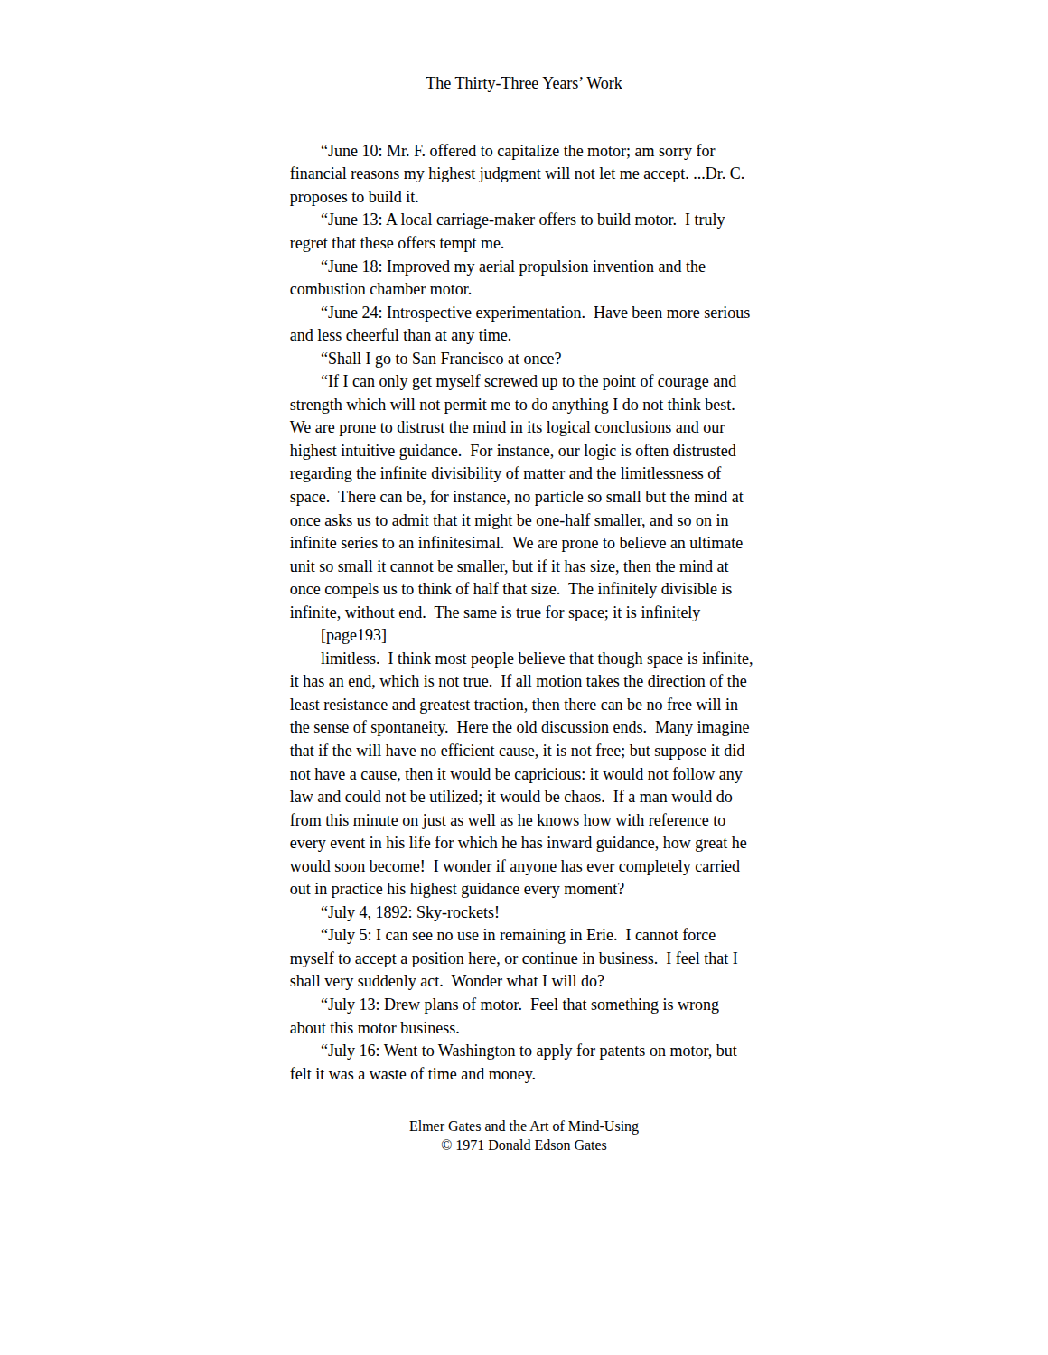The Thirty-Three Years’ Work
“June 10: Mr. F. offered to capitalize the motor; am sorry for financial reasons my highest judgment will not let me accept. ...Dr. C. proposes to build it.
“June 13: A local carriage-maker offers to build motor. I truly regret that these offers tempt me.
“June 18: Improved my aerial propulsion invention and the combustion chamber motor.
“June 24: Introspective experimentation. Have been more serious and less cheerful than at any time.
“Shall I go to San Francisco at once?
“If I can only get myself screwed up to the point of courage and strength which will not permit me to do anything I do not think best. We are prone to distrust the mind in its logical conclusions and our highest intuitive guidance. For instance, our logic is often distrusted regarding the infinite divisibility of matter and the limitlessness of space. There can be, for instance, no particle so small but the mind at once asks us to admit that it might be one-half smaller, and so on in infinite series to an infinitesimal. We are prone to believe an ultimate unit so small it cannot be smaller, but if it has size, then the mind at once compels us to think of half that size. The infinitely divisible is infinite, without end. The same is true for space; it is infinitely
[page193]
limitless. I think most people believe that though space is infinite, it has an end, which is not true. If all motion takes the direction of the least resistance and greatest traction, then there can be no free will in the sense of spontaneity. Here the old discussion ends. Many imagine that if the will have no efficient cause, it is not free; but suppose it did not have a cause, then it would be capricious: it would not follow any law and could not be utilized; it would be chaos. If a man would do from this minute on just as well as he knows how with reference to every event in his life for which he has inward guidance, how great he would soon become! I wonder if anyone has ever completely carried out in practice his highest guidance every moment?
“July 4, 1892: Sky-rockets!
“July 5: I can see no use in remaining in Erie. I cannot force myself to accept a position here, or continue in business. I feel that I shall very suddenly act. Wonder what I will do?
“July 13: Drew plans of motor. Feel that something is wrong about this motor business.
“July 16: Went to Washington to apply for patents on motor, but felt it was a waste of time and money.
Elmer Gates and the Art of Mind-Using
© 1971 Donald Edson Gates